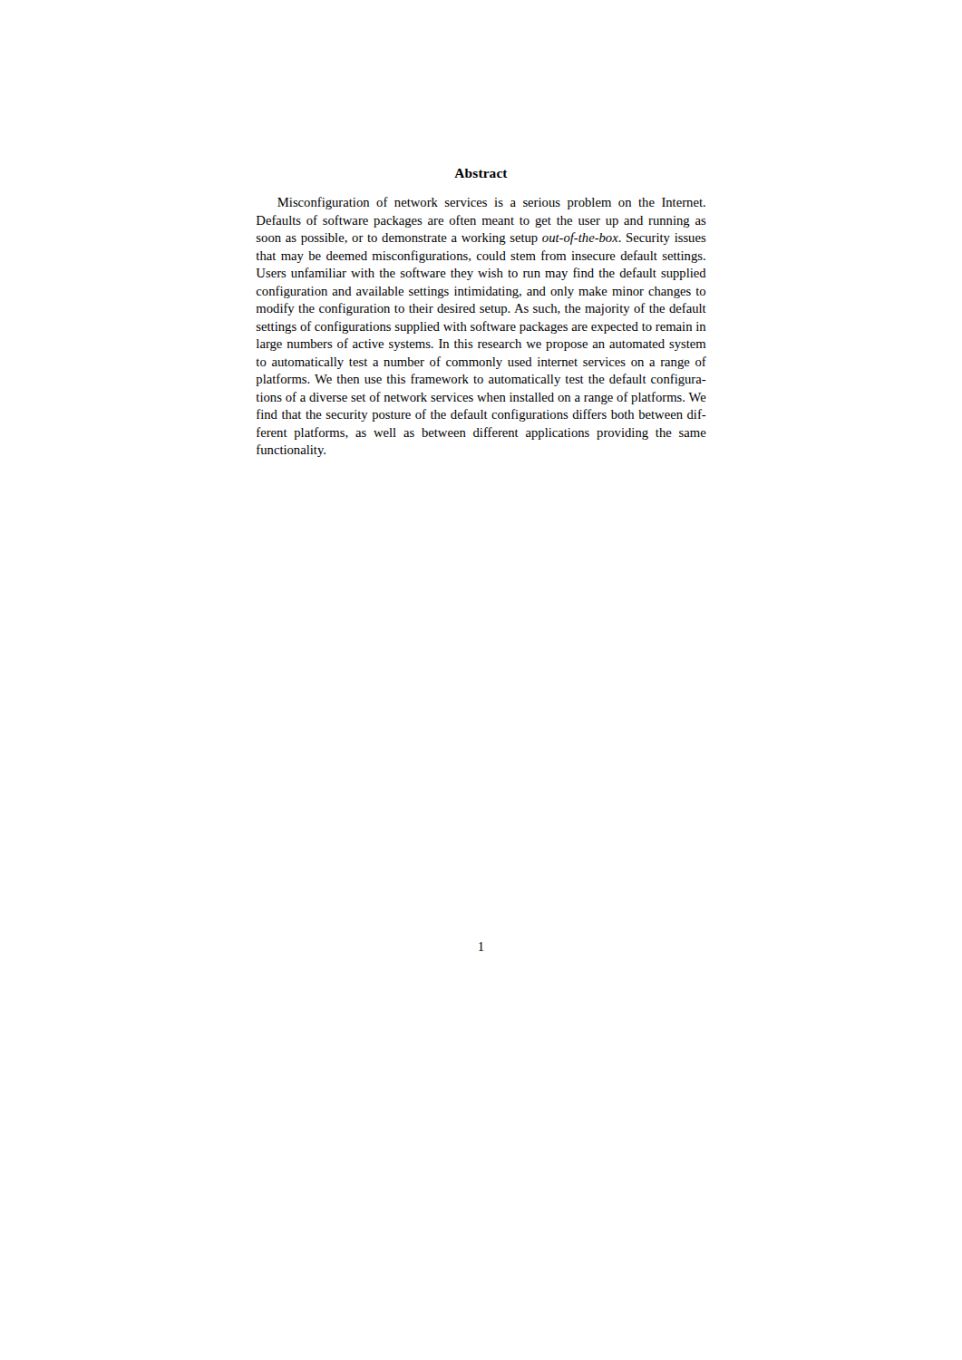Abstract
Misconfiguration of network services is a serious problem on the Internet. Defaults of software packages are often meant to get the user up and running as soon as possible, or to demonstrate a working setup out-of-the-box. Security issues that may be deemed misconfigurations, could stem from insecure default settings. Users unfamiliar with the software they wish to run may find the default supplied configuration and available settings intimidating, and only make minor changes to modify the configuration to their desired setup. As such, the majority of the default settings of configurations supplied with software packages are expected to remain in large numbers of active systems. In this research we propose an automated system to automatically test a number of commonly used internet services on a range of platforms. We then use this framework to automatically test the default configurations of a diverse set of network services when installed on a range of platforms. We find that the security posture of the default configurations differs both between different platforms, as well as between different applications providing the same functionality.
1